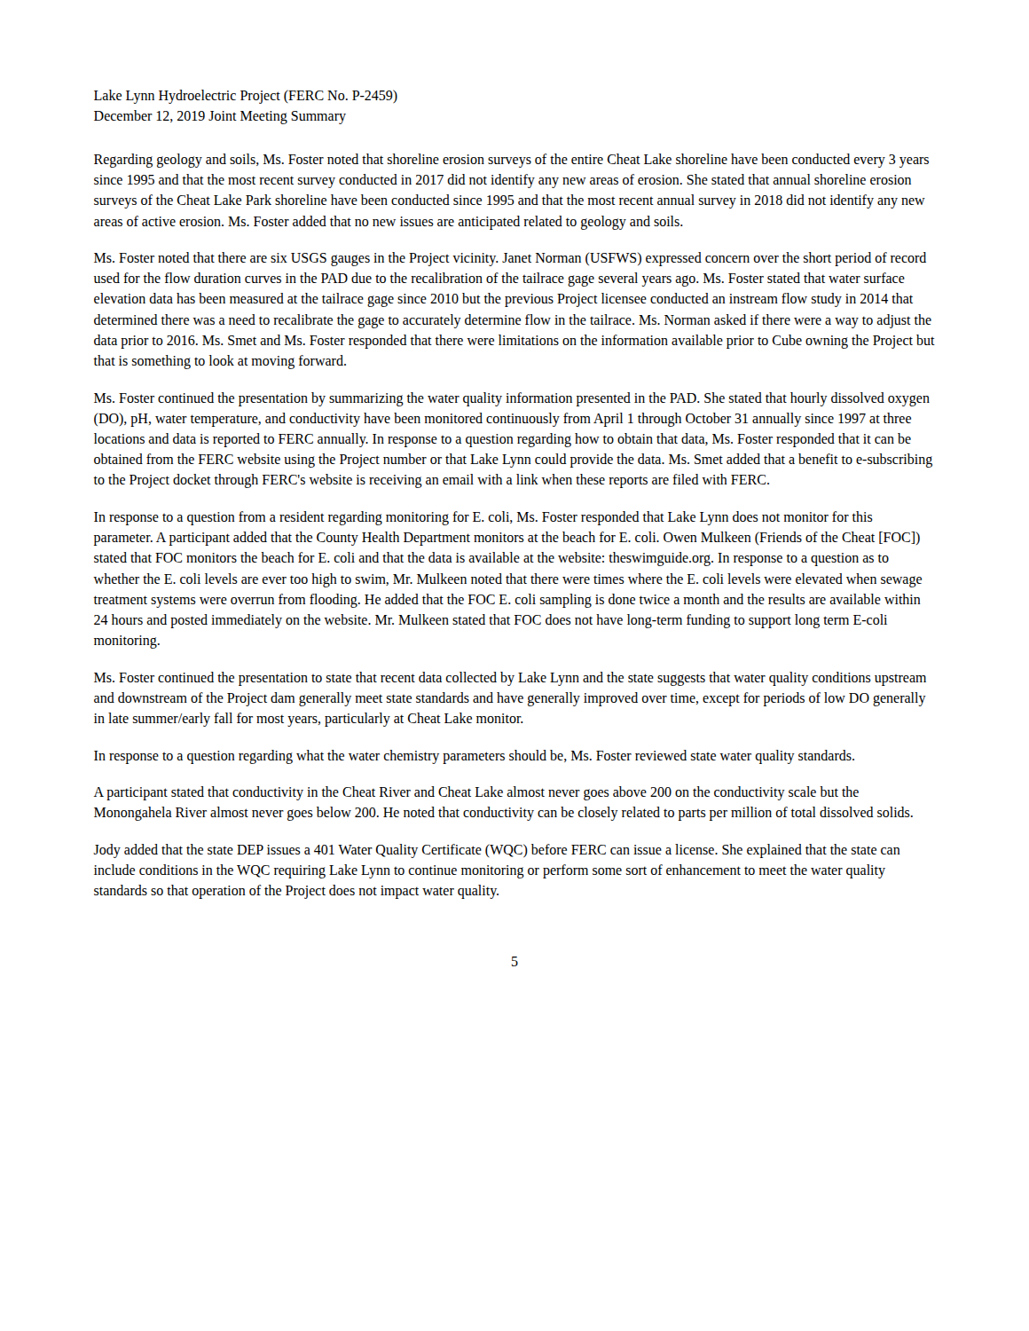Lake Lynn Hydroelectric Project (FERC No. P-2459)
December 12, 2019 Joint Meeting Summary
Regarding geology and soils, Ms. Foster noted that shoreline erosion surveys of the entire Cheat Lake shoreline have been conducted every 3 years since 1995 and that the most recent survey conducted in 2017 did not identify any new areas of erosion. She stated that annual shoreline erosion surveys of the Cheat Lake Park shoreline have been conducted since 1995 and that the most recent annual survey in 2018 did not identify any new areas of active erosion. Ms. Foster added that no new issues are anticipated related to geology and soils.
Ms. Foster noted that there are six USGS gauges in the Project vicinity. Janet Norman (USFWS) expressed concern over the short period of record used for the flow duration curves in the PAD due to the recalibration of the tailrace gage several years ago. Ms. Foster stated that water surface elevation data has been measured at the tailrace gage since 2010 but the previous Project licensee conducted an instream flow study in 2014 that determined there was a need to recalibrate the gage to accurately determine flow in the tailrace. Ms. Norman asked if there were a way to adjust the data prior to 2016. Ms. Smet and Ms. Foster responded that there were limitations on the information available prior to Cube owning the Project but that is something to look at moving forward.
Ms. Foster continued the presentation by summarizing the water quality information presented in the PAD. She stated that hourly dissolved oxygen (DO), pH, water temperature, and conductivity have been monitored continuously from April 1 through October 31 annually since 1997 at three locations and data is reported to FERC annually. In response to a question regarding how to obtain that data, Ms. Foster responded that it can be obtained from the FERC website using the Project number or that Lake Lynn could provide the data. Ms. Smet added that a benefit to e-subscribing to the Project docket through FERC's website is receiving an email with a link when these reports are filed with FERC.
In response to a question from a resident regarding monitoring for E. coli, Ms. Foster responded that Lake Lynn does not monitor for this parameter. A participant added that the County Health Department monitors at the beach for E. coli. Owen Mulkeen (Friends of the Cheat [FOC]) stated that FOC monitors the beach for E. coli and that the data is available at the website: theswimguide.org. In response to a question as to whether the E. coli levels are ever too high to swim, Mr. Mulkeen noted that there were times where the E. coli levels were elevated when sewage treatment systems were overrun from flooding. He added that the FOC E. coli sampling is done twice a month and the results are available within 24 hours and posted immediately on the website. Mr. Mulkeen stated that FOC does not have long-term funding to support long term E-coli monitoring.
Ms. Foster continued the presentation to state that recent data collected by Lake Lynn and the state suggests that water quality conditions upstream and downstream of the Project dam generally meet state standards and have generally improved over time, except for periods of low DO generally in late summer/early fall for most years, particularly at Cheat Lake monitor.
In response to a question regarding what the water chemistry parameters should be, Ms. Foster reviewed state water quality standards.
A participant stated that conductivity in the Cheat River and Cheat Lake almost never goes above 200 on the conductivity scale but the Monongahela River almost never goes below 200. He noted that conductivity can be closely related to parts per million of total dissolved solids.
Jody added that the state DEP issues a 401 Water Quality Certificate (WQC) before FERC can issue a license. She explained that the state can include conditions in the WQC requiring Lake Lynn to continue monitoring or perform some sort of enhancement to meet the water quality standards so that operation of the Project does not impact water quality.
5